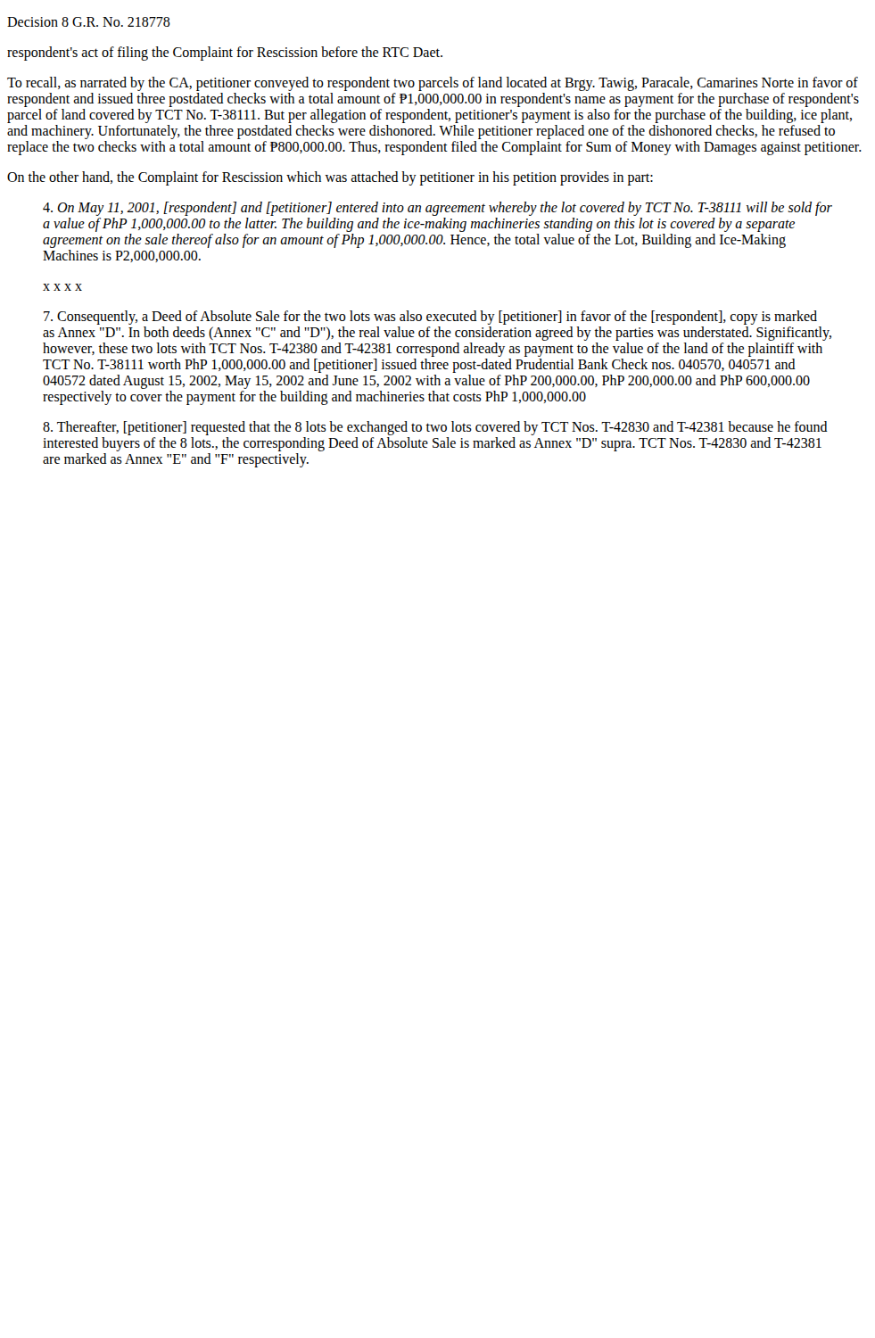Decision 8 G.R. No. 218778
respondent's act of filing the Complaint for Rescission before the RTC Daet.
To recall, as narrated by the CA, petitioner conveyed to respondent two parcels of land located at Brgy. Tawig, Paracale, Camarines Norte in favor of respondent and issued three postdated checks with a total amount of ₱1,000,000.00 in respondent's name as payment for the purchase of respondent's parcel of land covered by TCT No. T-38111. But per allegation of respondent, petitioner's payment is also for the purchase of the building, ice plant, and machinery. Unfortunately, the three postdated checks were dishonored. While petitioner replaced one of the dishonored checks, he refused to replace the two checks with a total amount of ₱800,000.00. Thus, respondent filed the Complaint for Sum of Money with Damages against petitioner.
On the other hand, the Complaint for Rescission which was attached by petitioner in his petition provides in part:
4. On May 11, 2001, [respondent] and [petitioner] entered into an agreement whereby the lot covered by TCT No. T-38111 will be sold for a value of PhP 1,000,000.00 to the latter. The building and the ice-making machineries standing on this lot is covered by a separate agreement on the sale thereof also for an amount of Php 1,000,000.00. Hence, the total value of the Lot, Building and Ice-Making Machines is P2,000,000.00.
x x x x
7. Consequently, a Deed of Absolute Sale for the two lots was also executed by [petitioner] in favor of the [respondent], copy is marked as Annex "D". In both deeds (Annex "C" and "D"), the real value of the consideration agreed by the parties was understated. Significantly, however, these two lots with TCT Nos. T-42380 and T-42381 correspond already as payment to the value of the land of the plaintiff with TCT No. T-38111 worth PhP 1,000,000.00 and [petitioner] issued three post-dated Prudential Bank Check nos. 040570, 040571 and 040572 dated August 15, 2002, May 15, 2002 and June 15, 2002 with a value of PhP 200,000.00, PhP 200,000.00 and PhP 600,000.00 respectively to cover the payment for the building and machineries that costs PhP 1,000,000.00
8. Thereafter, [petitioner] requested that the 8 lots be exchanged to two lots covered by TCT Nos. T-42830 and T-42381 because he found interested buyers of the 8 lots., the corresponding Deed of Absolute Sale is marked as Annex "D" supra. TCT Nos. T-42830 and T-42381 are marked as Annex "E" and "F" respectively.